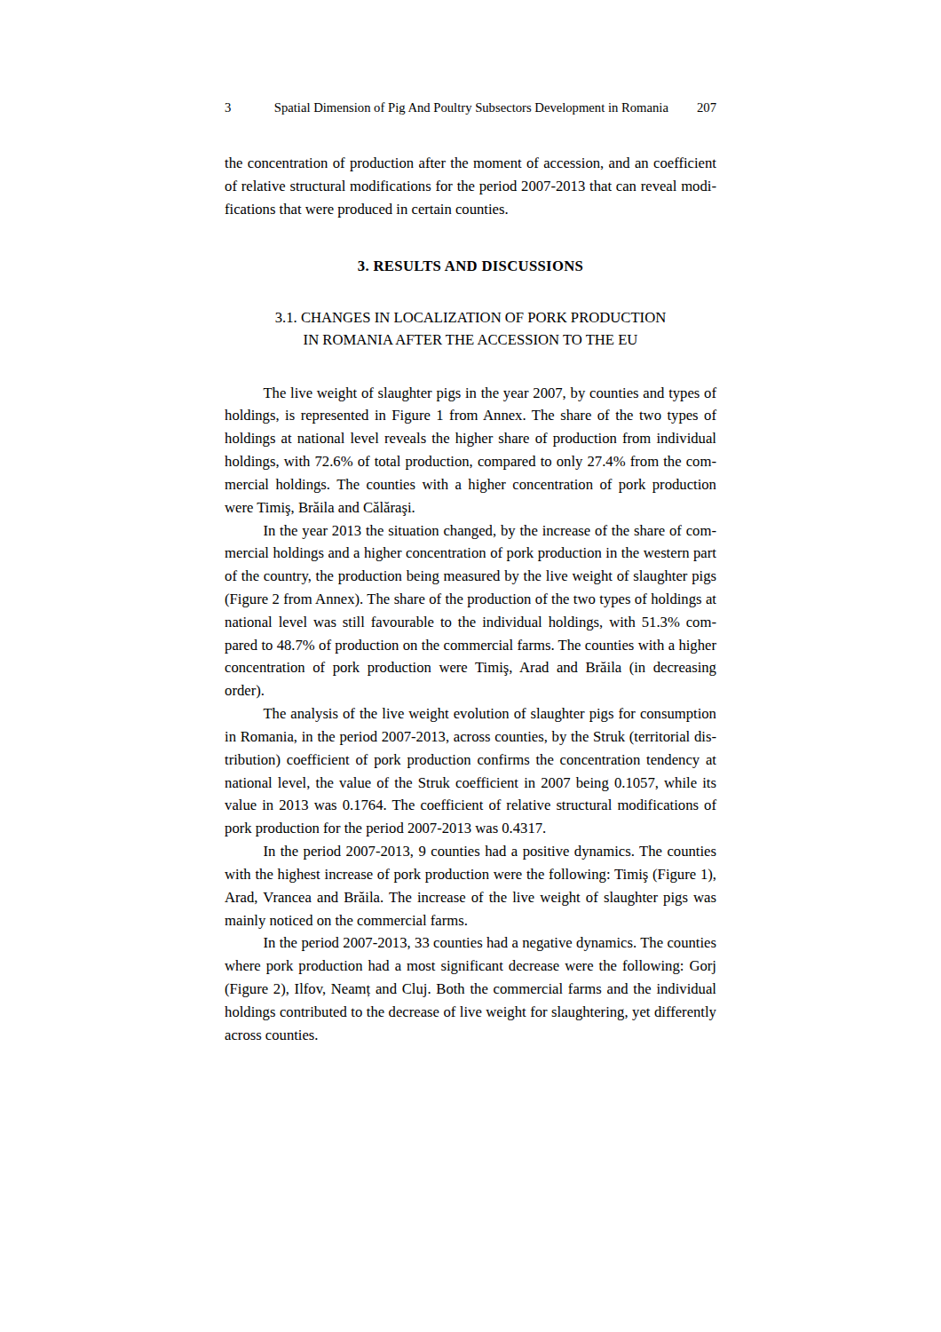3 Spatial Dimension of Pig And Poultry Subsectors Development in Romania 207
the concentration of production after the moment of accession, and an coefficient of relative structural modifications for the period 2007-2013 that can reveal modifications that were produced in certain counties.
3. RESULTS AND DISCUSSIONS
3.1. CHANGES IN LOCALIZATION OF PORK PRODUCTION
IN ROMANIA AFTER THE ACCESSION TO THE EU
The live weight of slaughter pigs in the year 2007, by counties and types of holdings, is represented in Figure 1 from Annex. The share of the two types of holdings at national level reveals the higher share of production from individual holdings, with 72.6% of total production, compared to only 27.4% from the commercial holdings. The counties with a higher concentration of pork production were Timiş, Brăila and Călăraşi.
In the year 2013 the situation changed, by the increase of the share of commercial holdings and a higher concentration of pork production in the western part of the country, the production being measured by the live weight of slaughter pigs (Figure 2 from Annex). The share of the production of the two types of holdings at national level was still favourable to the individual holdings, with 51.3% compared to 48.7% of production on the commercial farms. The counties with a higher concentration of pork production were Timiş, Arad and Brăila (in decreasing order).
The analysis of the live weight evolution of slaughter pigs for consumption in Romania, in the period 2007-2013, across counties, by the Struk (territorial distribution) coefficient of pork production confirms the concentration tendency at national level, the value of the Struk coefficient in 2007 being 0.1057, while its value in 2013 was 0.1764. The coefficient of relative structural modifications of pork production for the period 2007-2013 was 0.4317.
In the period 2007-2013, 9 counties had a positive dynamics. The counties with the highest increase of pork production were the following: Timiş (Figure 1), Arad, Vrancea and Brăila. The increase of the live weight of slaughter pigs was mainly noticed on the commercial farms.
In the period 2007-2013, 33 counties had a negative dynamics. The counties where pork production had a most significant decrease were the following: Gorj (Figure 2), Ilfov, Neamț and Cluj. Both the commercial farms and the individual holdings contributed to the decrease of live weight for slaughtering, yet differently across counties.